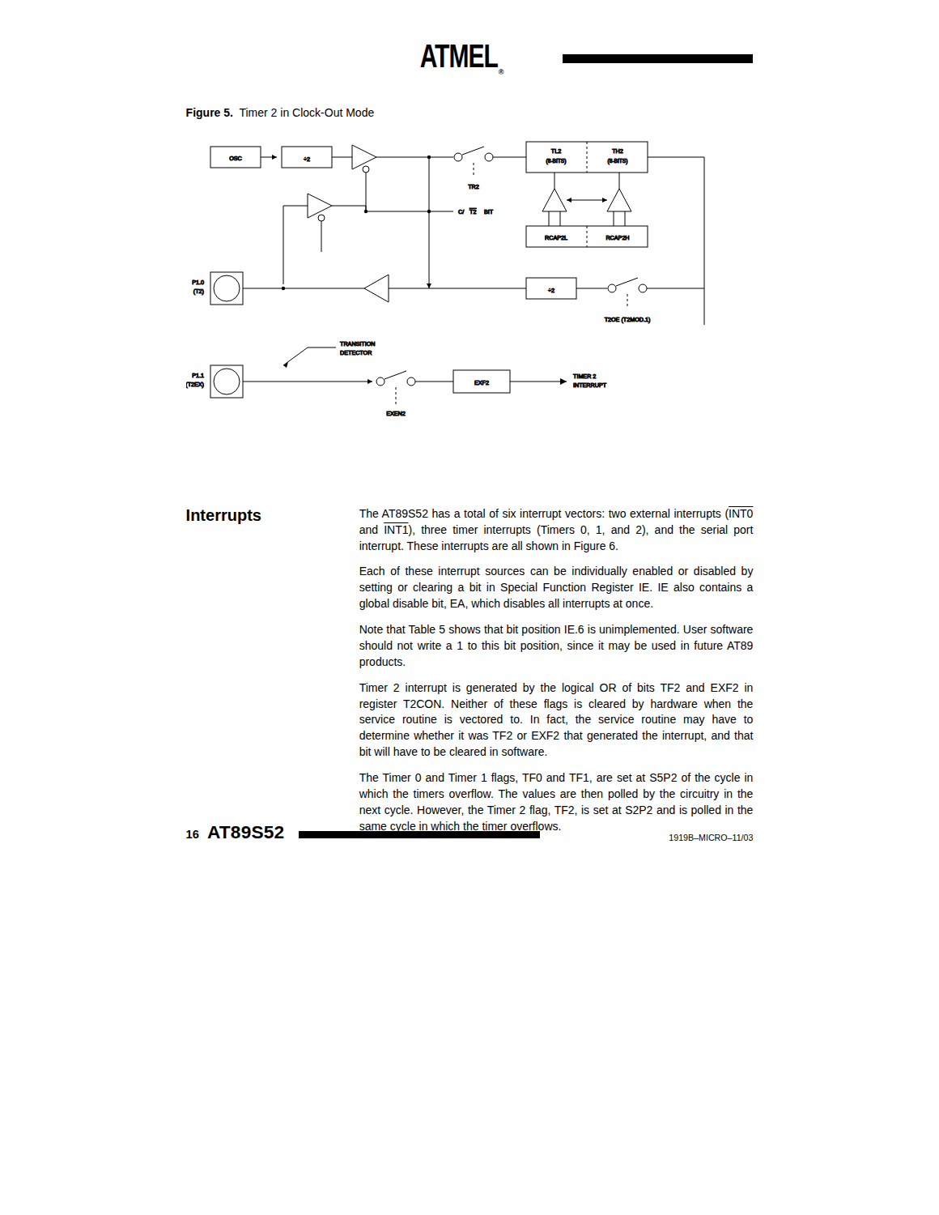ATMEL®
Figure 5. Timer 2 in Clock-Out Mode
OSC ÷2 TR2 TL2 (8-BITS) TH2 (8-BITS) RCAP2L RCAP2H C/ T2 BIT P1.0 (T2) ÷2 T2OE (T2MOD.1) TRANSITION DETECTOR P1.1 (T2EX) EXEN2 EXF2 TIMER 2 INTERRUPT
Interrupts
The AT89S52 has a total of six interrupt vectors: two external interrupts (INT0 and INT1), three timer interrupts (Timers 0, 1, and 2), and the serial port interrupt. These interrupts are all shown in Figure 6.
Each of these interrupt sources can be individually enabled or disabled by setting or clearing a bit in Special Function Register IE. IE also contains a global disable bit, EA, which disables all interrupts at once.
Note that Table 5 shows that bit position IE.6 is unimplemented. User software should not write a 1 to this bit position, since it may be used in future AT89 products.
Timer 2 interrupt is generated by the logical OR of bits TF2 and EXF2 in register T2CON. Neither of these flags is cleared by hardware when the service routine is vectored to. In fact, the service routine may have to determine whether it was TF2 or EXF2 that generated the interrupt, and that bit will have to be cleared in software.
The Timer 0 and Timer 1 flags, TF0 and TF1, are set at S5P2 of the cycle in which the timers overflow. The values are then polled by the circuitry in the next cycle. However, the Timer 2 flag, TF2, is set at S2P2 and is polled in the same cycle in which the timer overflows.
16 AT89S52
1919B–MICRO–11/03